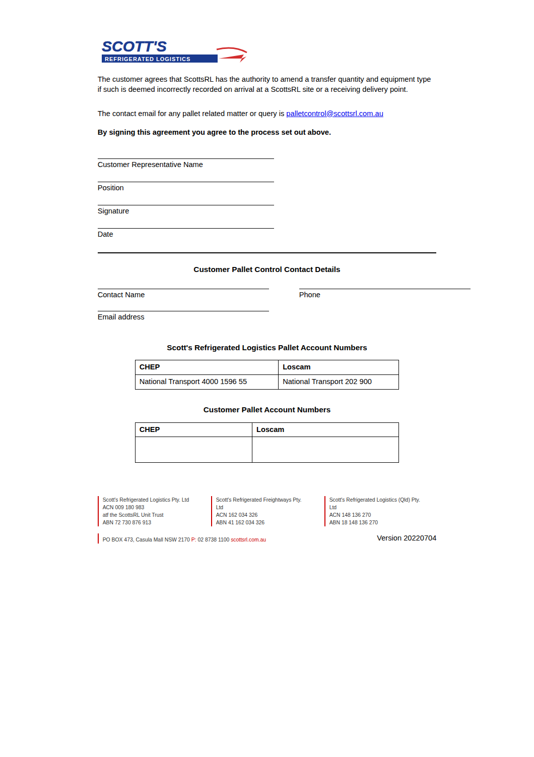SCOTT'S REFRIGERATED LOGISTICS
The customer agrees that ScottsRL has the authority to amend a transfer quantity and equipment type if such is deemed incorrectly recorded on arrival at a ScottsRL site or a receiving delivery point.
The contact email for any pallet related matter or query is palletcontrol@scottsrl.com.au
By signing this agreement you agree to the process set out above.
Customer Representative Name
Position
Signature
Date
Customer Pallet Control Contact Details
Contact Name
Phone
Email address
Scott's Refrigerated Logistics Pallet Account Numbers
| CHEP | Loscam |
| --- | --- |
| National Transport 4000 1596 55 | National Transport 202 900 |
Customer Pallet Account Numbers
| CHEP | Loscam |
| --- | --- |
Scott's Refrigerated Logistics Pty. Ltd
ACN 009 180 983
atf the ScottsRL Unit Trust
ABN 72 730 876 913
Scott's Refrigerated Freightways Pty. Ltd
ACN 162 034 326
ABN 41 162 034 326
Scott's Refrigerated Logistics (Qld) Pty. Ltd
ACN 148 136 270
ABN 18 148 136 270
PO BOX 473, Casula Mall NSW 2170 P: 02 8738 1100 scottsrl.com.au
Version 20220704